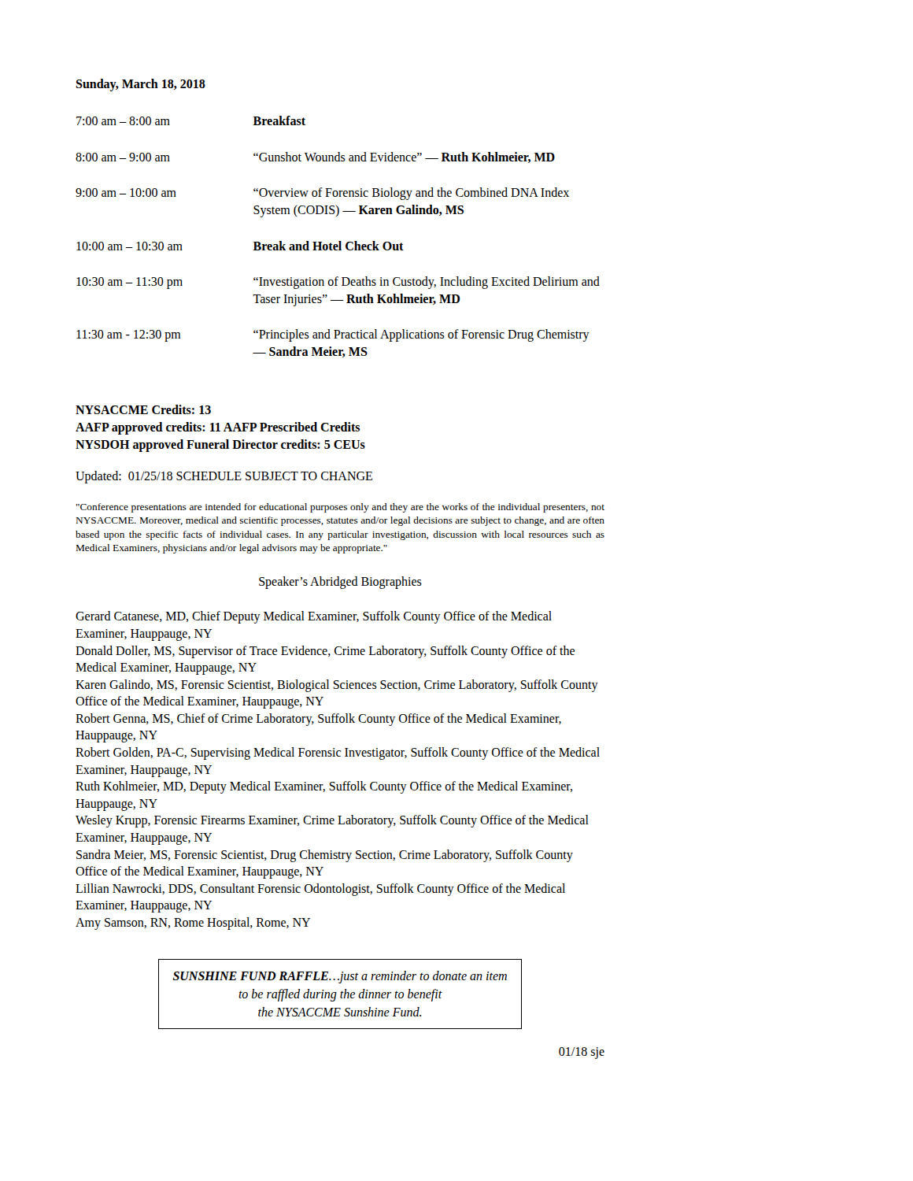Sunday, March 18, 2018
| 7:00 am – 8:00 am | Breakfast |
| 8:00 am – 9:00 am | “Gunshot Wounds and Evidence” — Ruth Kohlmeier, MD |
| 9:00 am – 10:00 am | “Overview of Forensic Biology and the Combined DNA Index System (CODIS) — Karen Galindo, MS |
| 10:00 am – 10:30 am | Break and Hotel Check Out |
| 10:30 am – 11:30 pm | “Investigation of Deaths in Custody, Including Excited Delirium and Taser Injuries” — Ruth Kohlmeier, MD |
| 11:30 am - 12:30 pm | “Principles and Practical Applications of Forensic Drug Chemistry — Sandra Meier, MS |
NYSACCME Credits: 13
AAFP approved credits: 11 AAFP Prescribed Credits
NYSDOH approved Funeral Director credits: 5 CEUs
Updated: 01/25/18 SCHEDULE SUBJECT TO CHANGE
"Conference presentations are intended for educational purposes only and they are the works of the individual presenters, not NYSACCME. Moreover, medical and scientific processes, statutes and/or legal decisions are subject to change, and are often based upon the specific facts of individual cases. In any particular investigation, discussion with local resources such as Medical Examiners, physicians and/or legal advisors may be appropriate."
Speaker’s Abridged Biographies
Gerard Catanese, MD, Chief Deputy Medical Examiner, Suffolk County Office of the Medical Examiner, Hauppauge, NY
Donald Doller, MS, Supervisor of Trace Evidence, Crime Laboratory, Suffolk County Office of the Medical Examiner, Hauppauge, NY
Karen Galindo, MS, Forensic Scientist, Biological Sciences Section, Crime Laboratory, Suffolk County Office of the Medical Examiner, Hauppauge, NY
Robert Genna, MS, Chief of Crime Laboratory, Suffolk County Office of the Medical Examiner, Hauppauge, NY
Robert Golden, PA-C, Supervising Medical Forensic Investigator, Suffolk County Office of the Medical Examiner, Hauppauge, NY
Ruth Kohlmeier, MD, Deputy Medical Examiner, Suffolk County Office of the Medical Examiner, Hauppauge, NY
Wesley Krupp, Forensic Firearms Examiner, Crime Laboratory, Suffolk County Office of the Medical Examiner, Hauppauge, NY
Sandra Meier, MS, Forensic Scientist, Drug Chemistry Section, Crime Laboratory, Suffolk County Office of the Medical Examiner, Hauppauge, NY
Lillian Nawrocki, DDS, Consultant Forensic Odontologist, Suffolk County Office of the Medical Examiner, Hauppauge, NY
Amy Samson, RN, Rome Hospital, Rome, NY
SUNSHINE FUND RAFFLE…just a reminder to donate an item
to be raffled during the dinner to benefit
the NYSACCME Sunshine Fund.
01/18 sje